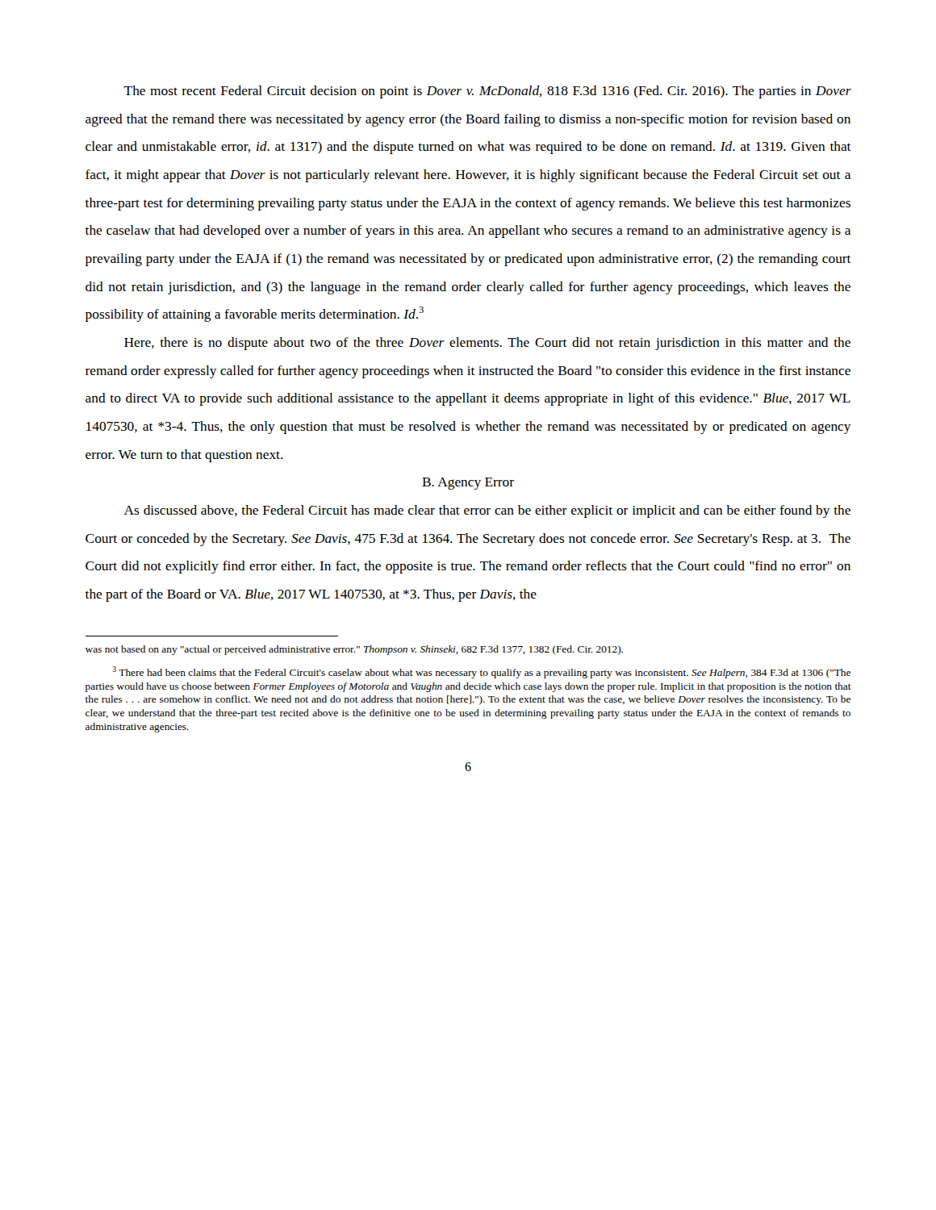The most recent Federal Circuit decision on point is Dover v. McDonald, 818 F.3d 1316 (Fed. Cir. 2016). The parties in Dover agreed that the remand there was necessitated by agency error (the Board failing to dismiss a non-specific motion for revision based on clear and unmistakable error, id. at 1317) and the dispute turned on what was required to be done on remand. Id. at 1319. Given that fact, it might appear that Dover is not particularly relevant here. However, it is highly significant because the Federal Circuit set out a three-part test for determining prevailing party status under the EAJA in the context of agency remands. We believe this test harmonizes the caselaw that had developed over a number of years in this area. An appellant who secures a remand to an administrative agency is a prevailing party under the EAJA if (1) the remand was necessitated by or predicated upon administrative error, (2) the remanding court did not retain jurisdiction, and (3) the language in the remand order clearly called for further agency proceedings, which leaves the possibility of attaining a favorable merits determination. Id.3
Here, there is no dispute about two of the three Dover elements. The Court did not retain jurisdiction in this matter and the remand order expressly called for further agency proceedings when it instructed the Board "to consider this evidence in the first instance and to direct VA to provide such additional assistance to the appellant it deems appropriate in light of this evidence." Blue, 2017 WL 1407530, at *3-4. Thus, the only question that must be resolved is whether the remand was necessitated by or predicated on agency error. We turn to that question next.
B. Agency Error
As discussed above, the Federal Circuit has made clear that error can be either explicit or implicit and can be either found by the Court or conceded by the Secretary. See Davis, 475 F.3d at 1364. The Secretary does not concede error. See Secretary's Resp. at 3. The Court did not explicitly find error either. In fact, the opposite is true. The remand order reflects that the Court could "find no error" on the part of the Board or VA. Blue, 2017 WL 1407530, at *3. Thus, per Davis, the
was not based on any "actual or perceived administrative error." Thompson v. Shinseki, 682 F.3d 1377, 1382 (Fed. Cir. 2012).
3 There had been claims that the Federal Circuit's caselaw about what was necessary to qualify as a prevailing party was inconsistent. See Halpern, 384 F.3d at 1306 ("The parties would have us choose between Former Employees of Motorola and Vaughn and decide which case lays down the proper rule. Implicit in that proposition is the notion that the rules . . . are somehow in conflict. We need not and do not address that notion [here]."). To the extent that was the case, we believe Dover resolves the inconsistency. To be clear, we understand that the three-part test recited above is the definitive one to be used in determining prevailing party status under the EAJA in the context of remands to administrative agencies.
6